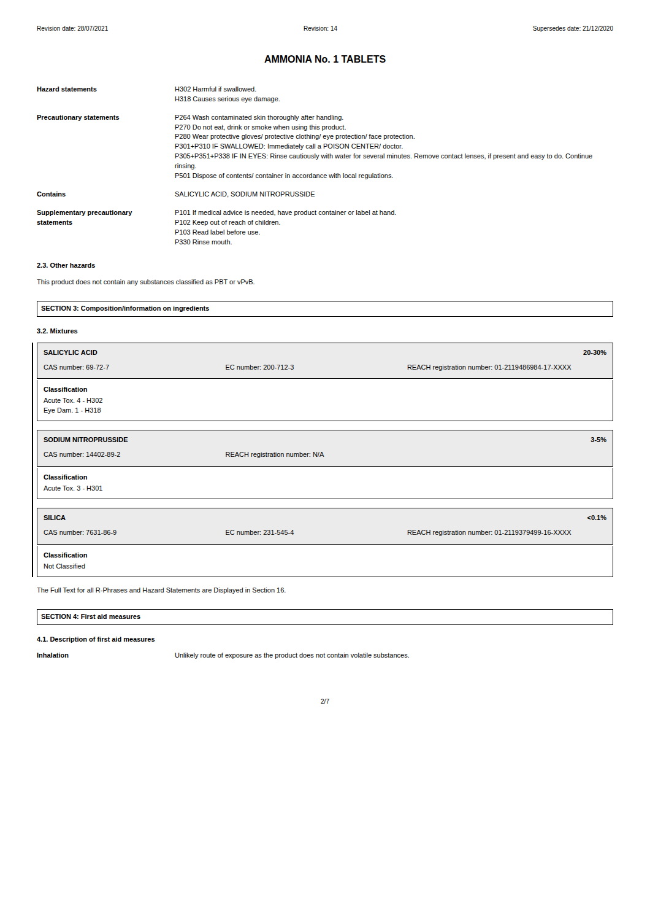Revision date: 28/07/2021 Revision: 14 Supersedes date: 21/12/2020
AMMONIA No. 1 TABLETS
Hazard statements
H302 Harmful if swallowed.
H318 Causes serious eye damage.
Precautionary statements
P264 Wash contaminated skin thoroughly after handling.
P270 Do not eat, drink or smoke when using this product.
P280 Wear protective gloves/ protective clothing/ eye protection/ face protection.
P301+P310 IF SWALLOWED: Immediately call a POISON CENTER/ doctor.
P305+P351+P338 IF IN EYES: Rinse cautiously with water for several minutes. Remove contact lenses, if present and easy to do. Continue rinsing.
P501 Dispose of contents/ container in accordance with local regulations.
Contains
SALICYLIC ACID, SODIUM NITROPRUSSIDE
Supplementary precautionary statements
P101 If medical advice is needed, have product container or label at hand.
P102 Keep out of reach of children.
P103 Read label before use.
P330 Rinse mouth.
2.3. Other hazards
This product does not contain any substances classified as PBT or vPvB.
SECTION 3: Composition/information on ingredients
3.2. Mixtures
SALICYLIC ACID 20-30%
CAS number: 69-72-7
EC number: 200-712-3
REACH registration number: 01-2119486984-17-XXXX
Classification
Acute Tox. 4 - H302
Eye Dam. 1 - H318
SODIUM NITROPRUSSIDE 3-5%
CAS number: 14402-89-2
REACH registration number: N/A
Classification
Acute Tox. 3 - H301
SILICA <0.1%
CAS number: 7631-86-9
EC number: 231-545-4
REACH registration number: 01-2119379499-16-XXXX
Classification
Not Classified
The Full Text for all R-Phrases and Hazard Statements are Displayed in Section 16.
SECTION 4: First aid measures
4.1. Description of first aid measures
Inhalation
Unlikely route of exposure as the product does not contain volatile substances.
2/7